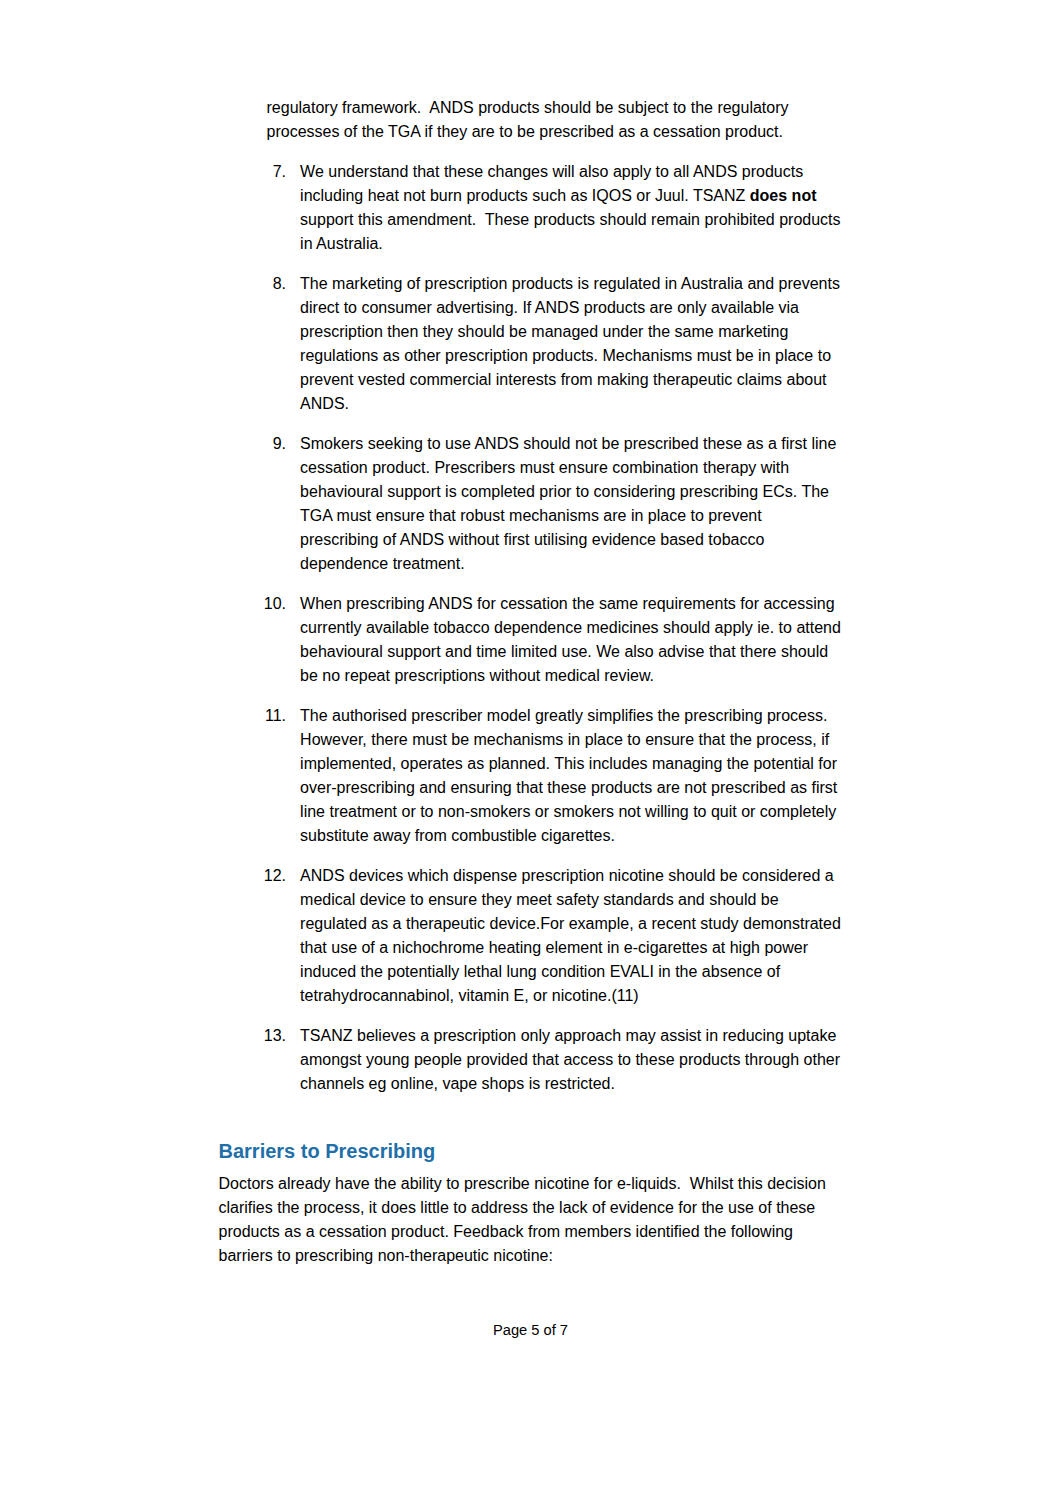regulatory framework. ANDS products should be subject to the regulatory processes of the TGA if they are to be prescribed as a cessation product.
We understand that these changes will also apply to all ANDS products including heat not burn products such as IQOS or Juul. TSANZ does not support this amendment. These products should remain prohibited products in Australia.
The marketing of prescription products is regulated in Australia and prevents direct to consumer advertising. If ANDS products are only available via prescription then they should be managed under the same marketing regulations as other prescription products. Mechanisms must be in place to prevent vested commercial interests from making therapeutic claims about ANDS.
Smokers seeking to use ANDS should not be prescribed these as a first line cessation product. Prescribers must ensure combination therapy with behavioural support is completed prior to considering prescribing ECs. The TGA must ensure that robust mechanisms are in place to prevent prescribing of ANDS without first utilising evidence based tobacco dependence treatment.
When prescribing ANDS for cessation the same requirements for accessing currently available tobacco dependence medicines should apply ie. to attend behavioural support and time limited use. We also advise that there should be no repeat prescriptions without medical review.
The authorised prescriber model greatly simplifies the prescribing process. However, there must be mechanisms in place to ensure that the process, if implemented, operates as planned. This includes managing the potential for over-prescribing and ensuring that these products are not prescribed as first line treatment or to non-smokers or smokers not willing to quit or completely substitute away from combustible cigarettes.
ANDS devices which dispense prescription nicotine should be considered a medical device to ensure they meet safety standards and should be regulated as a therapeutic device.For example, a recent study demonstrated that use of a nichochrome heating element in e-cigarettes at high power induced the potentially lethal lung condition EVALI in the absence of tetrahydrocannabinol, vitamin E, or nicotine.(11)
TSANZ believes a prescription only approach may assist in reducing uptake amongst young people provided that access to these products through other channels eg online, vape shops is restricted.
Barriers to Prescribing
Doctors already have the ability to prescribe nicotine for e-liquids. Whilst this decision clarifies the process, it does little to address the lack of evidence for the use of these products as a cessation product. Feedback from members identified the following barriers to prescribing non-therapeutic nicotine:
Page 5 of 7